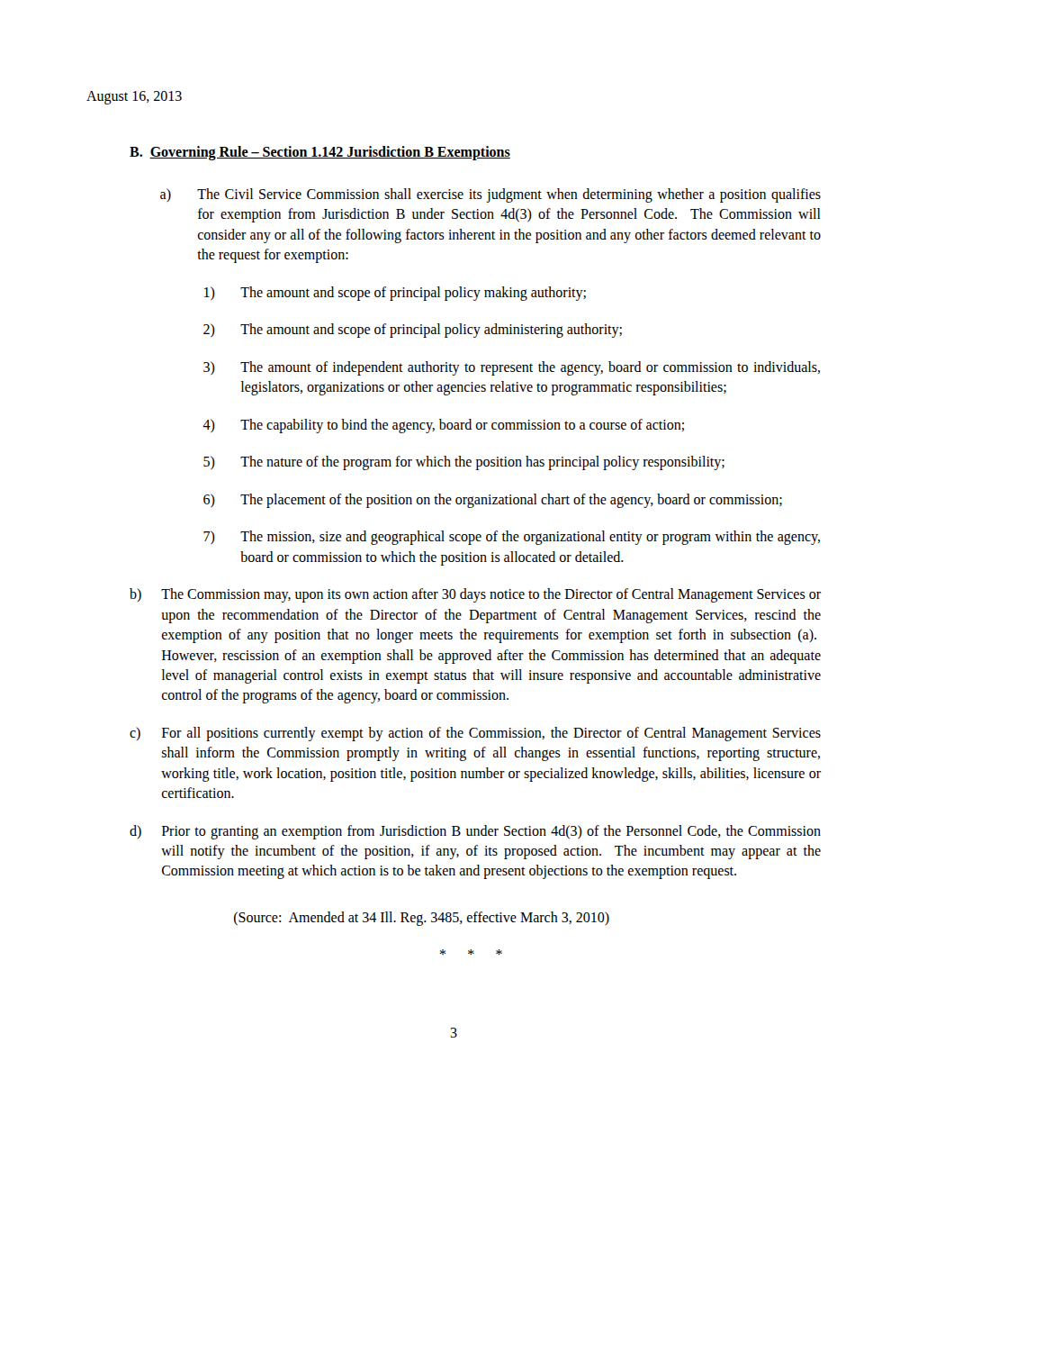August 16, 2013
B. Governing Rule – Section 1.142 Jurisdiction B Exemptions
a)
The Civil Service Commission shall exercise its judgment when determining whether a position qualifies for exemption from Jurisdiction B under Section 4d(3) of the Personnel Code. The Commission will consider any or all of the following factors inherent in the position and any other factors deemed relevant to the request for exemption:
1)
The amount and scope of principal policy making authority;
2)
The amount and scope of principal policy administering authority;
3)
The amount of independent authority to represent the agency, board or commission to individuals, legislators, organizations or other agencies relative to programmatic responsibilities;
4)
The capability to bind the agency, board or commission to a course of action;
5)
The nature of the program for which the position has principal policy responsibility;
6)
The placement of the position on the organizational chart of the agency, board or commission;
7)
The mission, size and geographical scope of the organizational entity or program within the agency, board or commission to which the position is allocated or detailed.
b)
The Commission may, upon its own action after 30 days notice to the Director of Central Management Services or upon the recommendation of the Director of the Department of Central Management Services, rescind the exemption of any position that no longer meets the requirements for exemption set forth in subsection (a). However, rescission of an exemption shall be approved after the Commission has determined that an adequate level of managerial control exists in exempt status that will insure responsive and accountable administrative control of the programs of the agency, board or commission.
c)
For all positions currently exempt by action of the Commission, the Director of Central Management Services shall inform the Commission promptly in writing of all changes in essential functions, reporting structure, working title, work location, position title, position number or specialized knowledge, skills, abilities, licensure or certification.
d)
Prior to granting an exemption from Jurisdiction B under Section 4d(3) of the Personnel Code, the Commission will notify the incumbent of the position, if any, of its proposed action. The incumbent may appear at the Commission meeting at which action is to be taken and present objections to the exemption request.
(Source: Amended at 34 Ill. Reg. 3485, effective March 3, 2010)
* * *
3